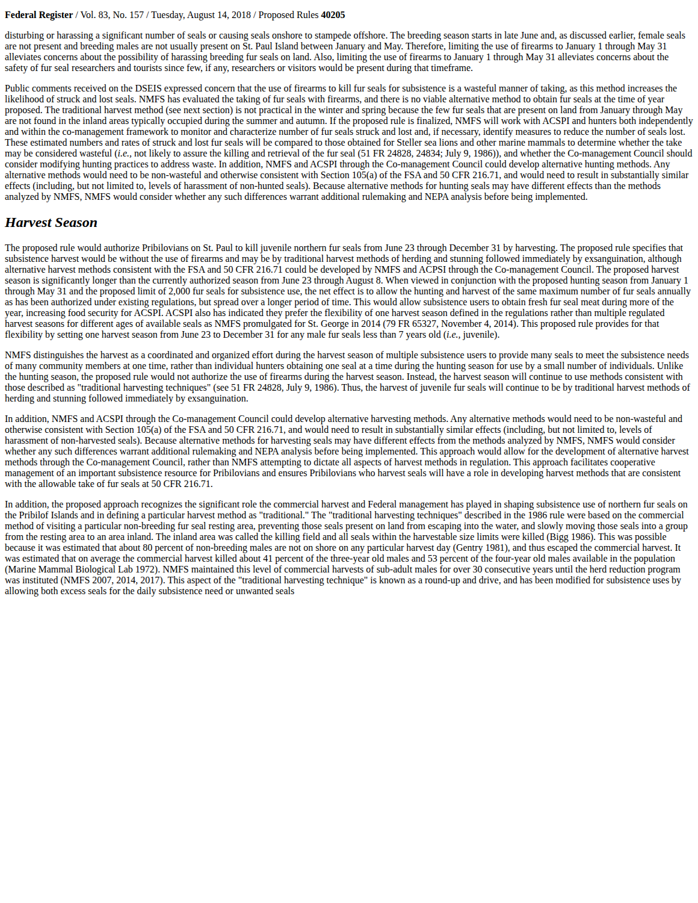Federal Register / Vol. 83, No. 157 / Tuesday, August 14, 2018 / Proposed Rules 40205
disturbing or harassing a significant number of seals or causing seals onshore to stampede offshore. The breeding season starts in late June and, as discussed earlier, female seals are not present and breeding males are not usually present on St. Paul Island between January and May. Therefore, limiting the use of firearms to January 1 through May 31 alleviates concerns about the possibility of harassing breeding fur seals on land. Also, limiting the use of firearms to January 1 through May 31 alleviates concerns about the safety of fur seal researchers and tourists since few, if any, researchers or visitors would be present during that timeframe.
Public comments received on the DSEIS expressed concern that the use of firearms to kill fur seals for subsistence is a wasteful manner of taking, as this method increases the likelihood of struck and lost seals. NMFS has evaluated the taking of fur seals with firearms, and there is no viable alternative method to obtain fur seals at the time of year proposed. The traditional harvest method (see next section) is not practical in the winter and spring because the few fur seals that are present on land from January through May are not found in the inland areas typically occupied during the summer and autumn. If the proposed rule is finalized, NMFS will work with ACSPI and hunters both independently and within the co-management framework to monitor and characterize number of fur seals struck and lost and, if necessary, identify measures to reduce the number of seals lost. These estimated numbers and rates of struck and lost fur seals will be compared to those obtained for Steller sea lions and other marine mammals to determine whether the take may be considered wasteful (i.e., not likely to assure the killing and retrieval of the fur seal (51 FR 24828, 24834; July 9, 1986)), and whether the Co-management Council should consider modifying hunting practices to address waste. In addition, NMFS and ACSPI through the Co-management Council could develop alternative hunting methods. Any alternative methods would need to be non-wasteful and otherwise consistent with Section 105(a) of the FSA and 50 CFR 216.71, and would need to result in substantially similar effects (including, but not limited to, levels of harassment of non-hunted seals). Because alternative methods for hunting seals may have different effects than the methods analyzed by NMFS, NMFS would consider whether any such differences warrant additional rulemaking and NEPA analysis before being implemented.
Harvest Season
The proposed rule would authorize Pribilovians on St. Paul to kill juvenile northern fur seals from June 23 through December 31 by harvesting. The proposed rule specifies that subsistence harvest would be without the use of firearms and may be by traditional harvest methods of herding and stunning followed immediately by exsanguination, although alternative harvest methods consistent with the FSA and 50 CFR 216.71 could be developed by NMFS and ACPSI through the Co-management Council. The proposed harvest season is significantly longer than the currently authorized season from June 23 through August 8. When viewed in conjunction with the proposed hunting season from January 1 through May 31 and the proposed limit of 2,000 fur seals for subsistence use, the net effect is to allow the hunting and harvest of the same maximum number of fur seals annually as has been authorized under existing regulations, but spread over a longer period of time. This would allow subsistence users to obtain fresh fur seal meat during more of the year, increasing food security for ACSPI. ACSPI also has indicated they prefer the flexibility of one harvest season defined in the regulations rather than multiple regulated harvest seasons for different ages of available seals as NMFS promulgated for St. George in 2014 (79 FR 65327, November 4, 2014). This proposed rule provides for that flexibility by setting one harvest season from June 23 to December 31 for any male fur seals less than 7 years old (i.e., juvenile).
NMFS distinguishes the harvest as a coordinated and organized effort during the harvest season of multiple subsistence users to provide many seals to meet the subsistence needs of many community members at one time, rather than individual hunters obtaining one seal at a time during the hunting season for use by a small number of individuals. Unlike the hunting season, the proposed rule would not authorize the use of firearms during the harvest season. Instead, the harvest season will continue to use methods consistent with those described as "traditional harvesting techniques" (see 51 FR 24828, July 9, 1986). Thus, the harvest of juvenile fur seals will continue to be by traditional harvest methods of herding and stunning followed immediately by exsanguination.
In addition, NMFS and ACSPI through the Co-management Council could develop alternative harvesting methods. Any alternative methods would need to be non-wasteful and otherwise consistent with Section 105(a) of the FSA and 50 CFR 216.71, and would need to result in substantially similar effects (including, but not limited to, levels of harassment of non-harvested seals). Because alternative methods for harvesting seals may have different effects from the methods analyzed by NMFS, NMFS would consider whether any such differences warrant additional rulemaking and NEPA analysis before being implemented. This approach would allow for the development of alternative harvest methods through the Co-management Council, rather than NMFS attempting to dictate all aspects of harvest methods in regulation. This approach facilitates cooperative management of an important subsistence resource for Pribilovians and ensures Pribilovians who harvest seals will have a role in developing harvest methods that are consistent with the allowable take of fur seals at 50 CFR 216.71.
In addition, the proposed approach recognizes the significant role the commercial harvest and Federal management has played in shaping subsistence use of northern fur seals on the Pribilof Islands and in defining a particular harvest method as "traditional." The "traditional harvesting techniques" described in the 1986 rule were based on the commercial method of visiting a particular non-breeding fur seal resting area, preventing those seals present on land from escaping into the water, and slowly moving those seals into a group from the resting area to an area inland. The inland area was called the killing field and all seals within the harvestable size limits were killed (Bigg 1986). This was possible because it was estimated that about 80 percent of non-breeding males are not on shore on any particular harvest day (Gentry 1981), and thus escaped the commercial harvest. It was estimated that on average the commercial harvest killed about 41 percent of the three-year old males and 53 percent of the four-year old males available in the population (Marine Mammal Biological Lab 1972). NMFS maintained this level of commercial harvests of sub-adult males for over 30 consecutive years until the herd reduction program was instituted (NMFS 2007, 2014, 2017). This aspect of the "traditional harvesting technique" is known as a round-up and drive, and has been modified for subsistence uses by allowing both excess seals for the daily subsistence need or unwanted seals